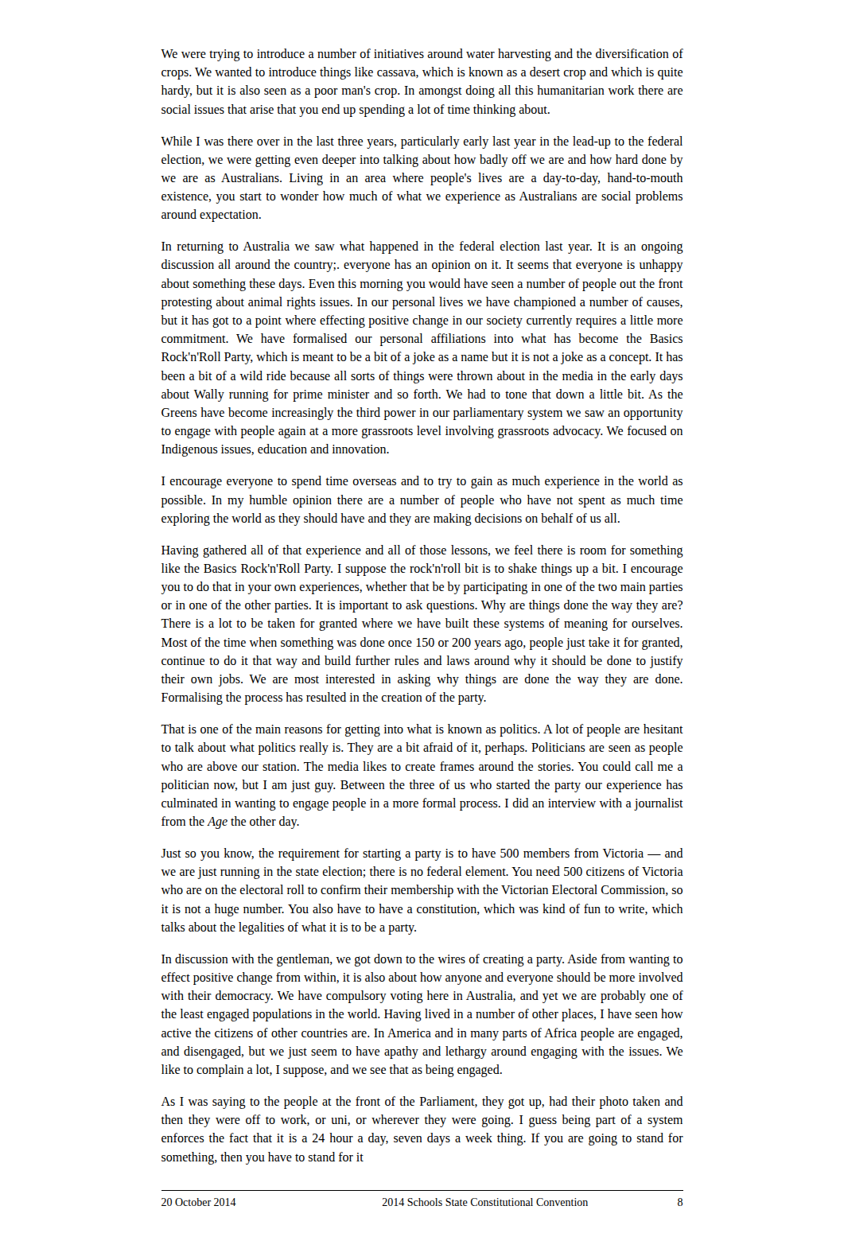We were trying to introduce a number of initiatives around water harvesting and the diversification of crops. We wanted to introduce things like cassava, which is known as a desert crop and which is quite hardy, but it is also seen as a poor man's crop. In amongst doing all this humanitarian work there are social issues that arise that you end up spending a lot of time thinking about.
While I was there over in the last three years, particularly early last year in the lead-up to the federal election, we were getting even deeper into talking about how badly off we are and how hard done by we are as Australians. Living in an area where people's lives are a day-to-day, hand-to-mouth existence, you start to wonder how much of what we experience as Australians are social problems around expectation.
In returning to Australia we saw what happened in the federal election last year. It is an ongoing discussion all around the country;. everyone has an opinion on it. It seems that everyone is unhappy about something these days. Even this morning you would have seen a number of people out the front protesting about animal rights issues. In our personal lives we have championed a number of causes, but it has got to a point where effecting positive change in our society currently requires a little more commitment. We have formalised our personal affiliations into what has become the Basics Rock'n'Roll Party, which is meant to be a bit of a joke as a name but it is not a joke as a concept. It has been a bit of a wild ride because all sorts of things were thrown about in the media in the early days about Wally running for prime minister and so forth. We had to tone that down a little bit. As the Greens have become increasingly the third power in our parliamentary system we saw an opportunity to engage with people again at a more grassroots level involving grassroots advocacy. We focused on Indigenous issues, education and innovation.
I encourage everyone to spend time overseas and to try to gain as much experience in the world as possible. In my humble opinion there are a number of people who have not spent as much time exploring the world as they should have and they are making decisions on behalf of us all.
Having gathered all of that experience and all of those lessons, we feel there is room for something like the Basics Rock'n'Roll Party. I suppose the rock'n'roll bit is to shake things up a bit. I encourage you to do that in your own experiences, whether that be by participating in one of the two main parties or in one of the other parties. It is important to ask questions. Why are things done the way they are? There is a lot to be taken for granted where we have built these systems of meaning for ourselves. Most of the time when something was done once 150 or 200 years ago, people just take it for granted, continue to do it that way and build further rules and laws around why it should be done to justify their own jobs. We are most interested in asking why things are done the way they are done. Formalising the process has resulted in the creation of the party.
That is one of the main reasons for getting into what is known as politics. A lot of people are hesitant to talk about what politics really is. They are a bit afraid of it, perhaps. Politicians are seen as people who are above our station. The media likes to create frames around the stories. You could call me a politician now, but I am just guy. Between the three of us who started the party our experience has culminated in wanting to engage people in a more formal process. I did an interview with a journalist from the Age the other day.
Just so you know, the requirement for starting a party is to have 500 members from Victoria — and we are just running in the state election; there is no federal element. You need 500 citizens of Victoria who are on the electoral roll to confirm their membership with the Victorian Electoral Commission, so it is not a huge number. You also have to have a constitution, which was kind of fun to write, which talks about the legalities of what it is to be a party.
In discussion with the gentleman, we got down to the wires of creating a party. Aside from wanting to effect positive change from within, it is also about how anyone and everyone should be more involved with their democracy. We have compulsory voting here in Australia, and yet we are probably one of the least engaged populations in the world. Having lived in a number of other places, I have seen how active the citizens of other countries are. In America and in many parts of Africa people are engaged, and disengaged, but we just seem to have apathy and lethargy around engaging with the issues. We like to complain a lot, I suppose, and we see that as being engaged.
As I was saying to the people at the front of the Parliament, they got up, had their photo taken and then they were off to work, or uni, or wherever they were going. I guess being part of a system enforces the fact that it is a 24 hour a day, seven days a week thing. If you are going to stand for something, then you have to stand for it
| 20 October 2014 | 2014 Schools State Constitutional Convention | 8 |